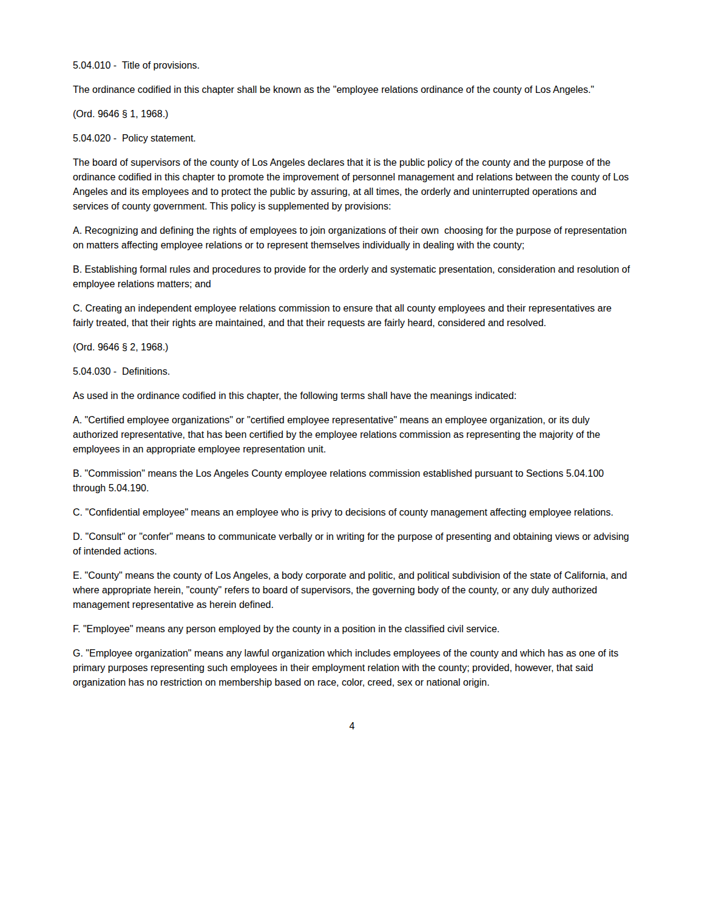5.04.010 - Title of provisions.
The ordinance codified in this chapter shall be known as the "employee relations ordinance of the county of Los Angeles."
(Ord. 9646 § 1, 1968.)
5.04.020 - Policy statement.
The board of supervisors of the county of Los Angeles declares that it is the public policy of the county and the purpose of the ordinance codified in this chapter to promote the improvement of personnel management and relations between the county of Los Angeles and its employees and to protect the public by assuring, at all times, the orderly and uninterrupted operations and services of county government. This policy is supplemented by provisions:
A. Recognizing and defining the rights of employees to join organizations of their own choosing for the purpose of representation on matters affecting employee relations or to represent themselves individually in dealing with the county;
B. Establishing formal rules and procedures to provide for the orderly and systematic presentation, consideration and resolution of employee relations matters; and
C. Creating an independent employee relations commission to ensure that all county employees and their representatives are fairly treated, that their rights are maintained, and that their requests are fairly heard, considered and resolved.
(Ord. 9646 § 2, 1968.)
5.04.030 - Definitions.
As used in the ordinance codified in this chapter, the following terms shall have the meanings indicated:
A. "Certified employee organizations" or "certified employee representative" means an employee organization, or its duly authorized representative, that has been certified by the employee relations commission as representing the majority of the employees in an appropriate employee representation unit.
B. "Commission" means the Los Angeles County employee relations commission established pursuant to Sections 5.04.100 through 5.04.190.
C. "Confidential employee" means an employee who is privy to decisions of county management affecting employee relations.
D. "Consult" or "confer" means to communicate verbally or in writing for the purpose of presenting and obtaining views or advising of intended actions.
E. "County" means the county of Los Angeles, a body corporate and politic, and political subdivision of the state of California, and where appropriate herein, "county" refers to board of supervisors, the governing body of the county, or any duly authorized management representative as herein defined.
F. "Employee" means any person employed by the county in a position in the classified civil service.
G. "Employee organization" means any lawful organization which includes employees of the county and which has as one of its primary purposes representing such employees in their employment relation with the county; provided, however, that said organization has no restriction on membership based on race, color, creed, sex or national origin.
4